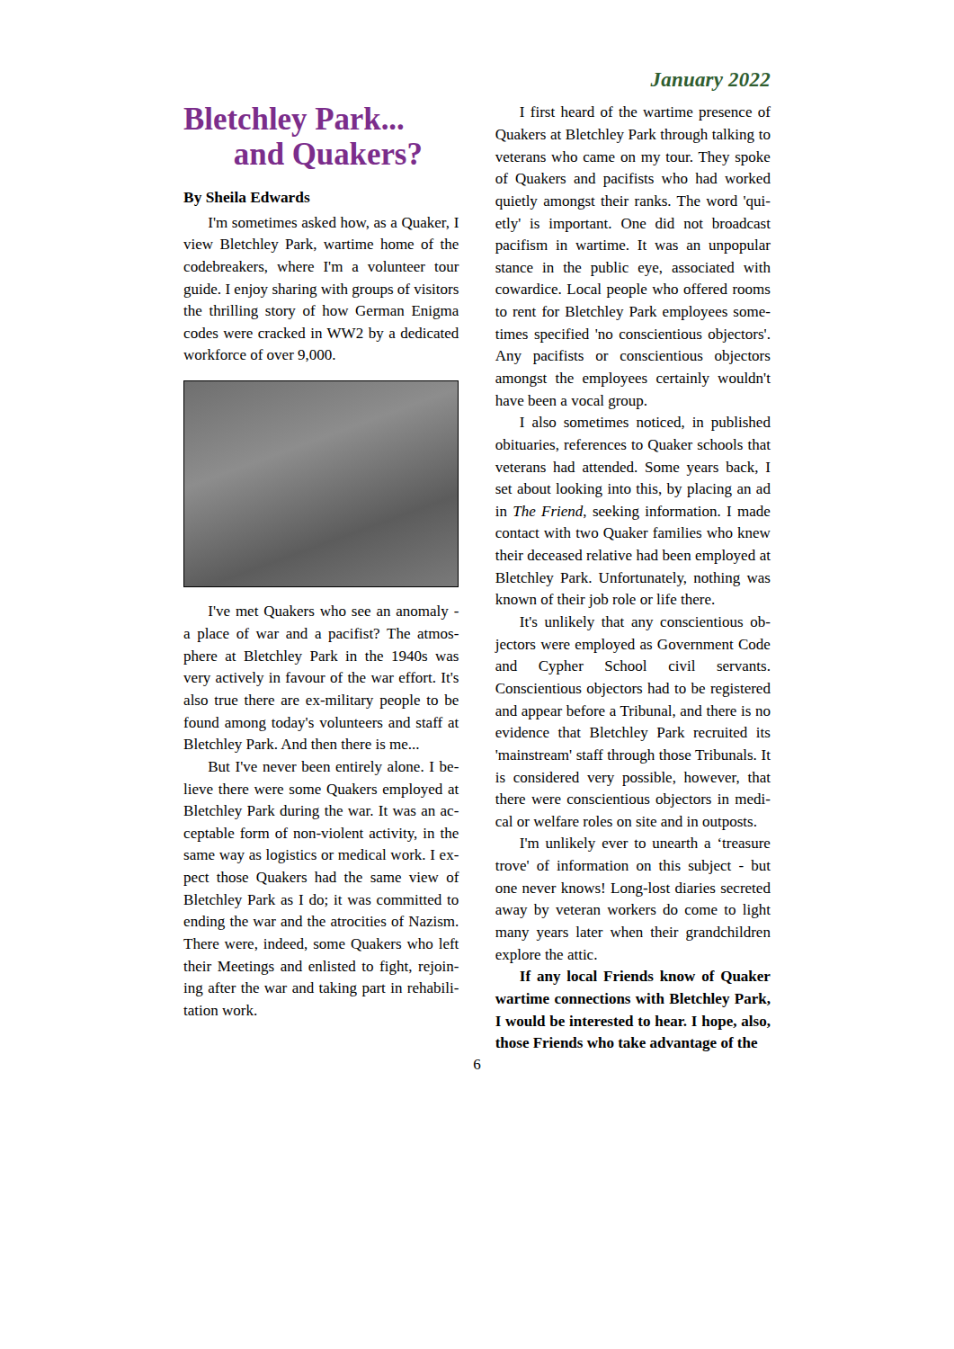January 2022
Bletchley Park...and Quakers?
By Sheila Edwards
I'm sometimes asked how, as a Quaker, I view Bletchley Park, wartime home of the codebreakers, where I'm a volunteer tour guide. I enjoy sharing with groups of visitors the thrilling story of how German Enigma codes were cracked in WW2 by a dedicated workforce of over 9,000.
I've met Quakers who see an anomaly - a place of war and a pacifist? The atmosphere at Bletchley Park in the 1940s was very actively in favour of the war effort. It's also true there are ex-military people to be found among today's volunteers and staff at Bletchley Park. And then there is me...
But I've never been entirely alone. I believe there were some Quakers employed at Bletchley Park during the war. It was an acceptable form of non-violent activity, in the same way as logistics or medical work. I expect those Quakers had the same view of Bletchley Park as I do; it was committed to ending the war and the atrocities of Nazism. There were, indeed, some Quakers who left their Meetings and enlisted to fight, rejoining after the war and taking part in rehabilitation work.
I first heard of the wartime presence of Quakers at Bletchley Park through talking to veterans who came on my tour. They spoke of Quakers and pacifists who had worked quietly amongst their ranks. The word 'quietly' is important. One did not broadcast pacifism in wartime. It was an unpopular stance in the public eye, associated with cowardice. Local people who offered rooms to rent for Bletchley Park employees sometimes specified 'no conscientious objectors'. Any pacifists or conscientious objectors amongst the employees certainly wouldn't have been a vocal group.
I also sometimes noticed, in published obituaries, references to Quaker schools that veterans had attended. Some years back, I set about looking into this, by placing an ad in The Friend, seeking information. I made contact with two Quaker families who knew their deceased relative had been employed at Bletchley Park. Unfortunately, nothing was known of their job role or life there.
It's unlikely that any conscientious objectors were employed as Government Code and Cypher School civil servants. Conscientious objectors had to be registered and appear before a Tribunal, and there is no evidence that Bletchley Park recruited its 'mainstream' staff through those Tribunals. It is considered very possible, however, that there were conscientious objectors in medical or welfare roles on site and in outposts.
I'm unlikely ever to unearth a ‘treasure trove' of information on this subject - but one never knows! Long-lost diaries secreted away by veteran workers do come to light many years later when their grandchildren explore the attic.
If any local Friends know of Quaker wartime connections with Bletchley Park, I would be interested to hear. I hope, also, those Friends who take advantage of the
6